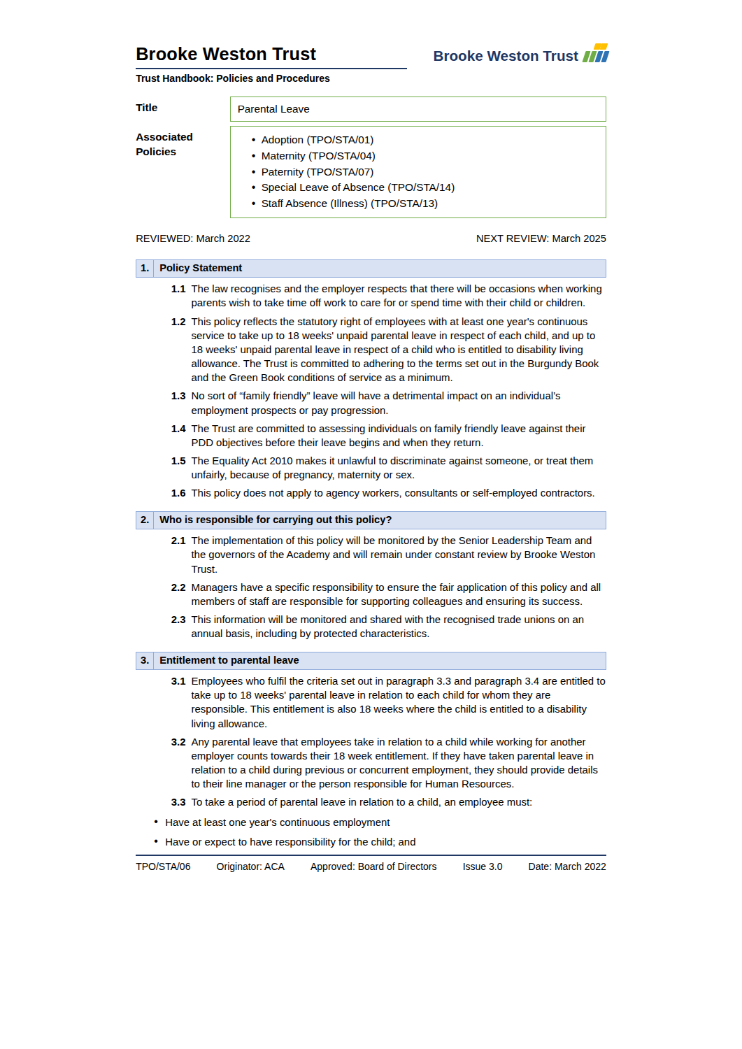Brooke Weston Trust
Trust Handbook: Policies and Procedures
Brooke Weston Trust
| Title | Parental Leave |
| Associated Policies | Adoption (TPO/STA/01) Maternity (TPO/STA/04) Paternity (TPO/STA/07) Special Leave of Absence (TPO/STA/14) Staff Absence (Illness) (TPO/STA/13) |
REVIEWED: March 2022 NEXT REVIEW: March 2025
1.
Policy Statement
1.1
The law recognises and the employer respects that there will be occasions when working parents wish to take time off work to care for or spend time with their child or children.
1.2
This policy reflects the statutory right of employees with at least one year's continuous service to take up to 18 weeks' unpaid parental leave in respect of each child, and up to 18 weeks' unpaid parental leave in respect of a child who is entitled to disability living allowance. The Trust is committed to adhering to the terms set out in the Burgundy Book and the Green Book conditions of service as a minimum.
1.3
No sort of “family friendly” leave will have a detrimental impact on an individual’s employment prospects or pay progression.
1.4
The Trust are committed to assessing individuals on family friendly leave against their PDD objectives before their leave begins and when they return.
1.5
The Equality Act 2010 makes it unlawful to discriminate against someone, or treat them unfairly, because of pregnancy, maternity or sex.
1.6
This policy does not apply to agency workers, consultants or self-employed contractors.
2.
Who is responsible for carrying out this policy?
2.1
The implementation of this policy will be monitored by the Senior Leadership Team and the governors of the Academy and will remain under constant review by Brooke Weston Trust.
2.2
Managers have a specific responsibility to ensure the fair application of this policy and all members of staff are responsible for supporting colleagues and ensuring its success.
2.3
This information will be monitored and shared with the recognised trade unions on an annual basis, including by protected characteristics.
3.
Entitlement to parental leave
3.1
Employees who fulfil the criteria set out in paragraph 3.3 and paragraph 3.4 are entitled to take up to 18 weeks' parental leave in relation to each child for whom they are responsible. This entitlement is also 18 weeks where the child is entitled to a disability living allowance.
3.2
Any parental leave that employees take in relation to a child while working for another employer counts towards their 18 week entitlement. If they have taken parental leave in relation to a child during previous or concurrent employment, they should provide details to their line manager or the person responsible for Human Resources.
3.3
To take a period of parental leave in relation to a child, an employee must:
Have at least one year's continuous employment
Have or expect to have responsibility for the child; and
TPO/STA/06 Originator: ACA Approved: Board of Directors Issue 3.0 Date: March 2022